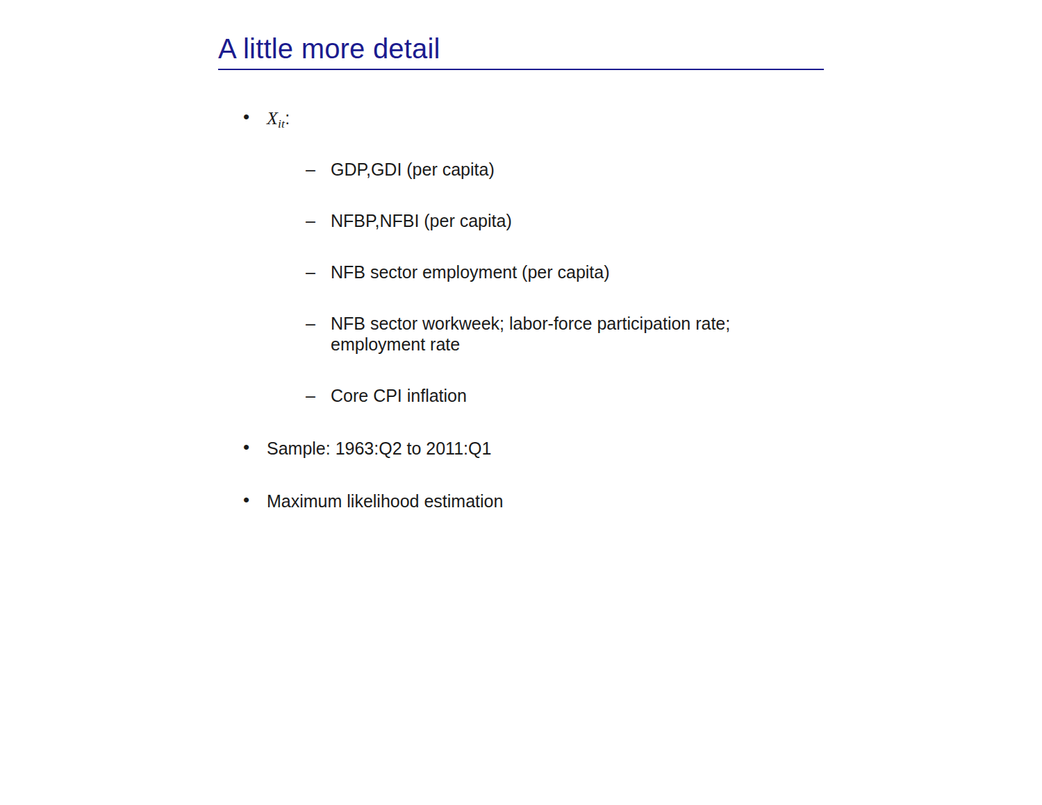A little more detail
Xit:
GDP,GDI (per capita)
NFBP,NFBI (per capita)
NFB sector employment (per capita)
NFB sector workweek; labor-force participation rate; employment rate
Core CPI inflation
Sample: 1963:Q2 to 2011:Q1
Maximum likelihood estimation